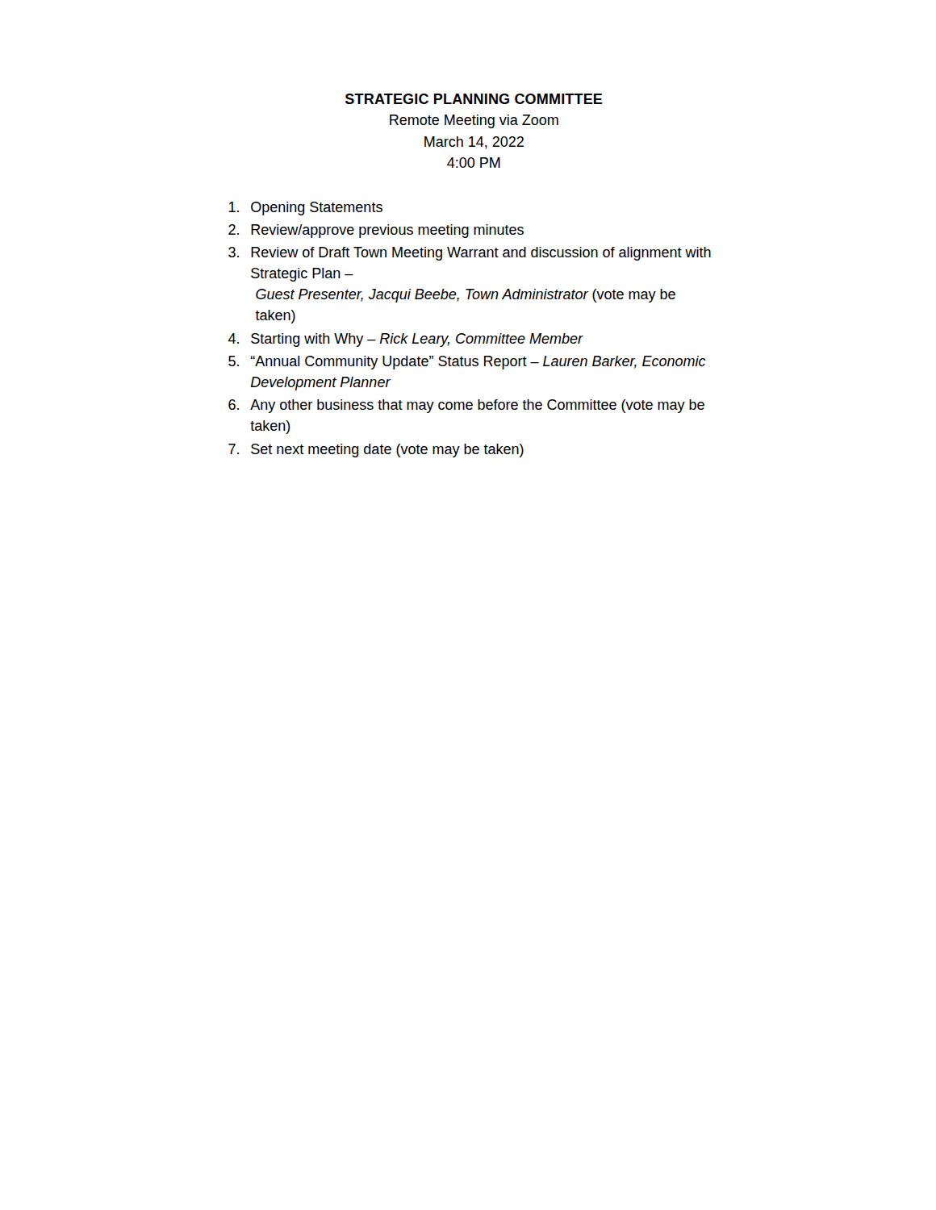STRATEGIC PLANNING COMMITTEE
Remote Meeting via Zoom
March 14, 2022
4:00 PM
1. Opening Statements
2. Review/approve previous meeting minutes
3. Review of Draft Town Meeting Warrant and discussion of alignment with Strategic Plan – Guest Presenter, Jacqui Beebe, Town Administrator (vote may be taken)
4. Starting with Why – Rick Leary, Committee Member
5.“Annual Community Update” Status Report – Lauren Barker, Economic Development Planner
6. Any other business that may come before the Committee (vote may be taken)
7. Set next meeting date (vote may be taken)